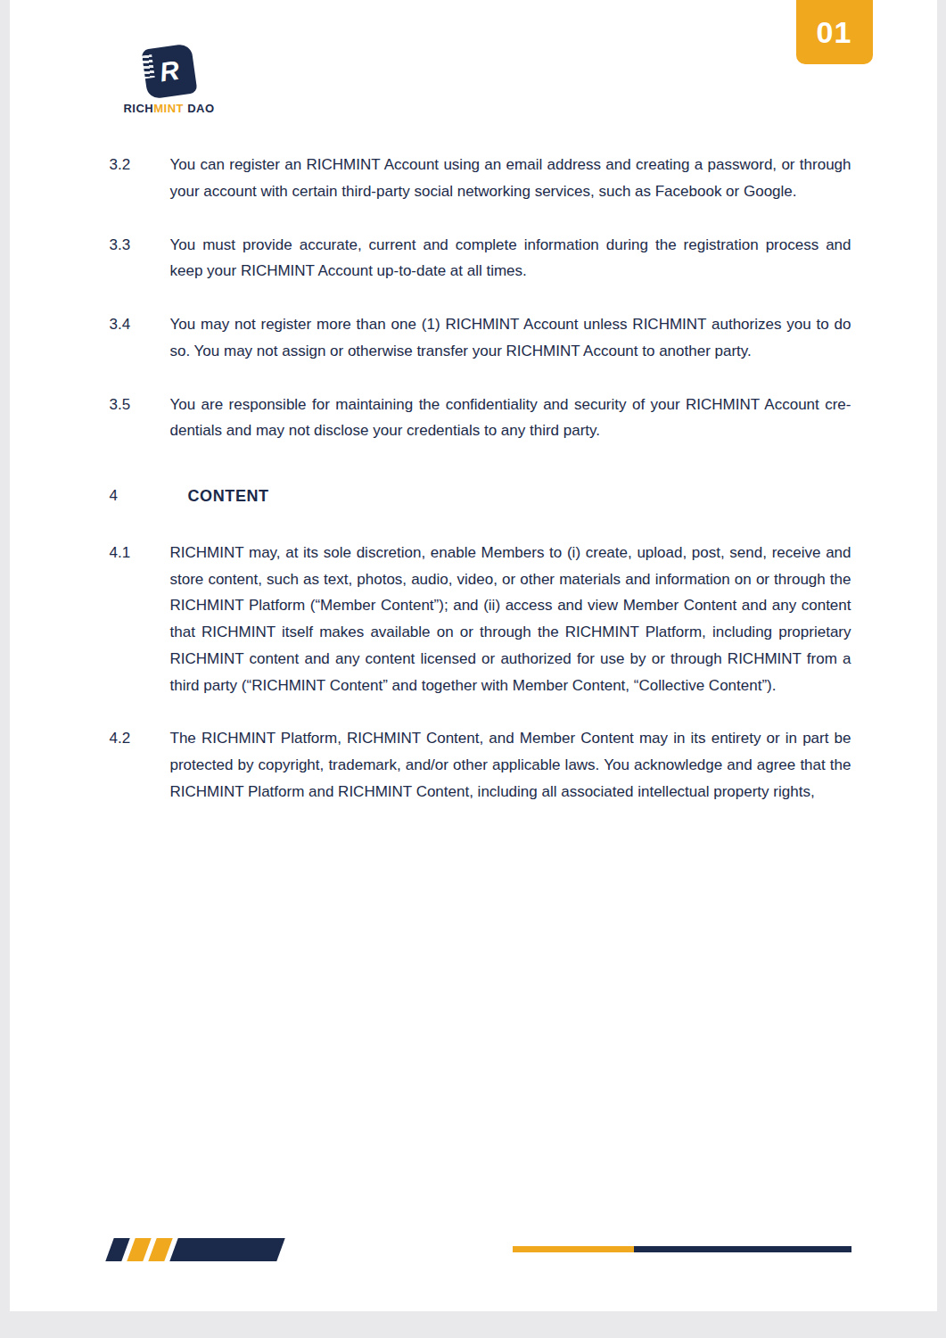01
R
RICH MINT DAO
3.2
You can register an RICHMINT Account using an email address and creating a password, or through your account with certain third-party social networking services, such as Facebook or Google.
3.3
You must provide accurate, current and complete information during the registration process and keep your RICHMINT Account up-to-date at all times.
3.4
You may not register more than one (1) RICHMINT Account unless RICHMINT authorizes you to do so. You may not assign or otherwise transfer your RICHMINT Account to another party.
3.5
You are responsible for maintaining the confidentiality and security of your RICHMINT Account credentials and may not disclose your credentials to any third party.
4
CONTENT
4.1
RICHMINT may, at its sole discretion, enable Members to (i) create, upload, post, send, receive and store content, such as text, photos, audio, video, or other materials and information on or through the RICHMINT Platform (“Member Content”); and (ii) access and view Member Content and any content that RICHMINT itself makes available on or through the RICHMINT Platform, including proprietary RICHMINT content and any content licensed or authorized for use by or through RICHMINT from a third party (“RICHMINT Content” and together with Member Content, “Collective Content”).
4.2
The RICHMINT Platform, RICHMINT Content, and Member Content may in its entirety or in part be protected by copyright, trademark, and/or other applicable laws. You acknowledge and agree that the RICHMINT Platform and RICHMINT Content, including all associated intellectual property rights,